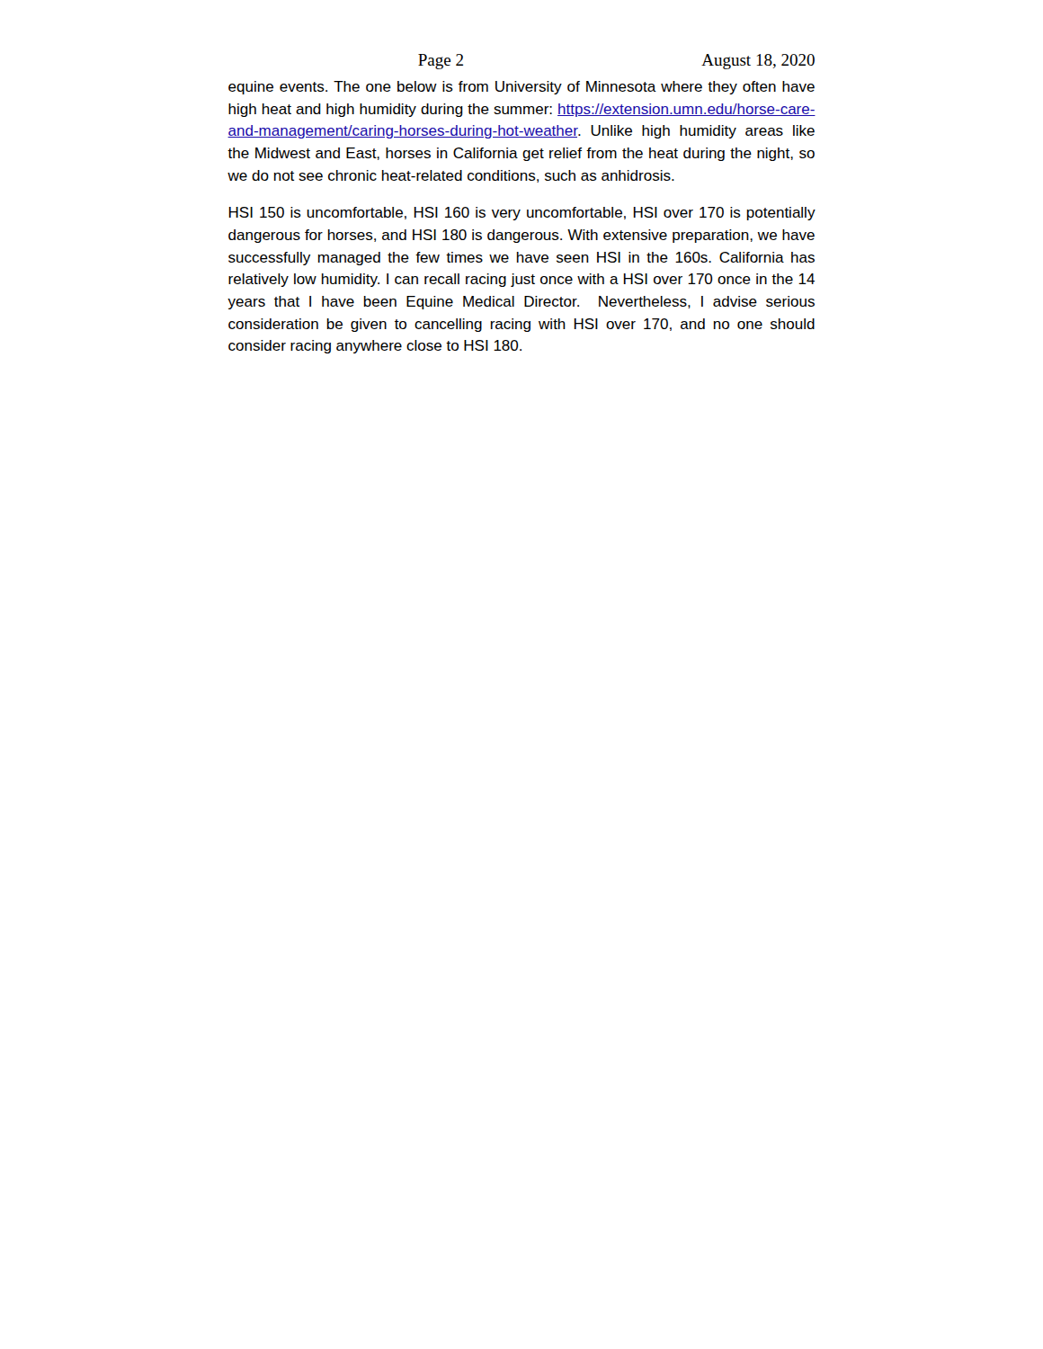Page 2 August 18, 2020
equine events. The one below is from University of Minnesota where they often have high heat and high humidity during the summer: https://extension.umn.edu/horse-care-and-management/caring-horses-during-hot-weather. Unlike high humidity areas like the Midwest and East, horses in California get relief from the heat during the night, so we do not see chronic heat-related conditions, such as anhidrosis.
HSI 150 is uncomfortable, HSI 160 is very uncomfortable, HSI over 170 is potentially dangerous for horses, and HSI 180 is dangerous. With extensive preparation, we have successfully managed the few times we have seen HSI in the 160s. California has relatively low humidity. I can recall racing just once with a HSI over 170 once in the 14 years that I have been Equine Medical Director. Nevertheless, I advise serious consideration be given to cancelling racing with HSI over 170, and no one should consider racing anywhere close to HSI 180.